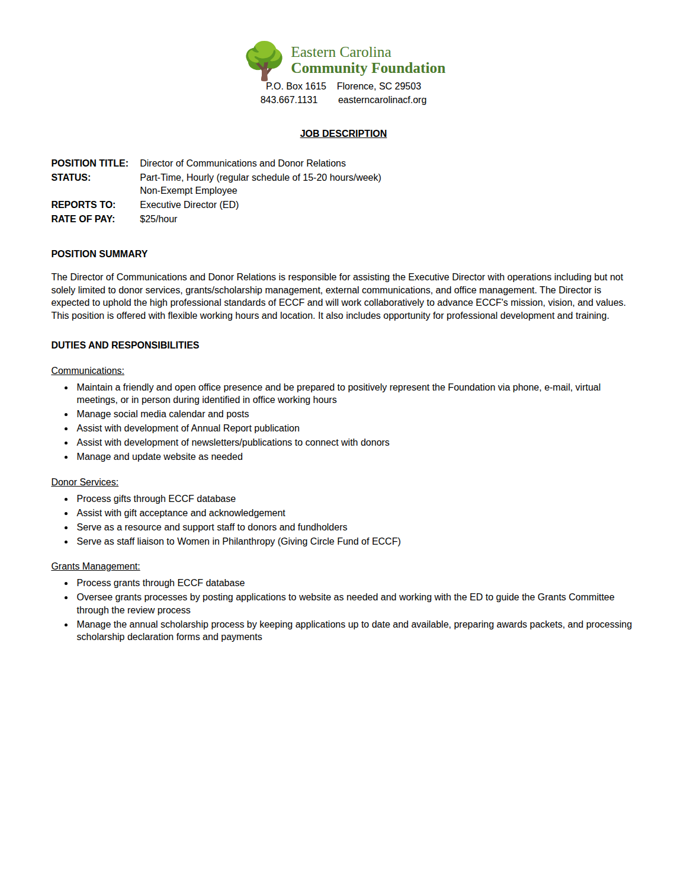🌳
Eastern Carolina
Community Foundation
P.O. Box 1615 Florence, SC 29503
843.667.1131 easterncarolinacf.org
JOB DESCRIPTION
| POSITION TITLE: | Director of Communications and Donor Relations |
| STATUS: | Part-Time, Hourly (regular schedule of 15-20 hours/week) Non-Exempt Employee |
| REPORTS TO: | Executive Director (ED) |
| RATE OF PAY: | $25/hour |
POSITION SUMMARY
The Director of Communications and Donor Relations is responsible for assisting the Executive Director with operations including but not solely limited to donor services, grants/scholarship management, external communications, and office management. The Director is expected to uphold the high professional standards of ECCF and will work collaboratively to advance ECCF's mission, vision, and values. This position is offered with flexible working hours and location. It also includes opportunity for professional development and training.
DUTIES AND RESPONSIBILITIES
Communications:
Maintain a friendly and open office presence and be prepared to positively represent the Foundation via phone, e-mail, virtual meetings, or in person during identified in office working hours
Manage social media calendar and posts
Assist with development of Annual Report publication
Assist with development of newsletters/publications to connect with donors
Manage and update website as needed
Donor Services:
Process gifts through ECCF database
Assist with gift acceptance and acknowledgement
Serve as a resource and support staff to donors and fundholders
Serve as staff liaison to Women in Philanthropy (Giving Circle Fund of ECCF)
Grants Management:
Process grants through ECCF database
Oversee grants processes by posting applications to website as needed and working with the ED to guide the Grants Committee through the review process
Manage the annual scholarship process by keeping applications up to date and available, preparing awards packets, and processing scholarship declaration forms and payments